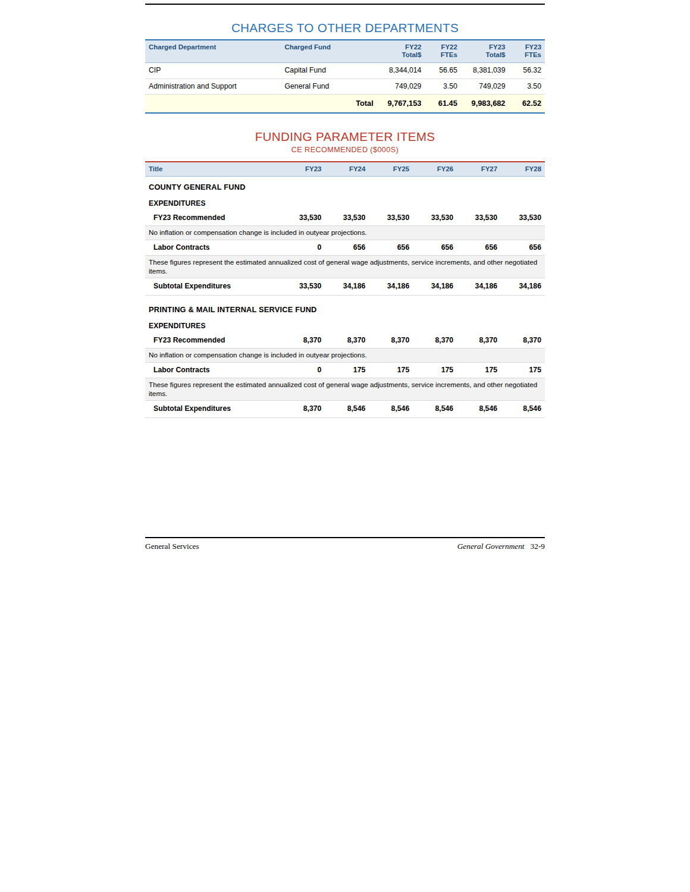CHARGES TO OTHER DEPARTMENTS
| Charged Department | Charged Fund | FY22 Total$ | FY22 FTEs | FY23 Total$ | FY23 FTEs |
| --- | --- | --- | --- | --- | --- |
| CIP | Capital Fund | 8,344,014 | 56.65 | 8,381,039 | 56.32 |
| Administration and Support | General Fund | 749,029 | 3.50 | 749,029 | 3.50 |
| | Total | 9,767,153 | 61.45 | 9,983,682 | 62.52 |
FUNDING PARAMETER ITEMS
CE RECOMMENDED ($000S)
| Title | FY23 | FY24 | FY25 | FY26 | FY27 | FY28 |
| --- | --- | --- | --- | --- | --- | --- |
| COUNTY GENERAL FUND |
| EXPENDITURES |
| FY23 Recommended | 33,530 | 33,530 | 33,530 | 33,530 | 33,530 | 33,530 |
| No inflation or compensation change is included in outyear projections. |
| Labor Contracts | 0 | 656 | 656 | 656 | 656 | 656 |
| These figures represent the estimated annualized cost of general wage adjustments, service increments, and other negotiated items. |
| Subtotal Expenditures | 33,530 | 34,186 | 34,186 | 34,186 | 34,186 | 34,186 |
| PRINTING & MAIL INTERNAL SERVICE FUND |
| EXPENDITURES |
| FY23 Recommended | 8,370 | 8,370 | 8,370 | 8,370 | 8,370 | 8,370 |
| No inflation or compensation change is included in outyear projections. |
| Labor Contracts | 0 | 175 | 175 | 175 | 175 | 175 |
| These figures represent the estimated annualized cost of general wage adjustments, service increments, and other negotiated items. |
| Subtotal Expenditures | 8,370 | 8,546 | 8,546 | 8,546 | 8,546 | 8,546 |
General Services
General Government 32-9